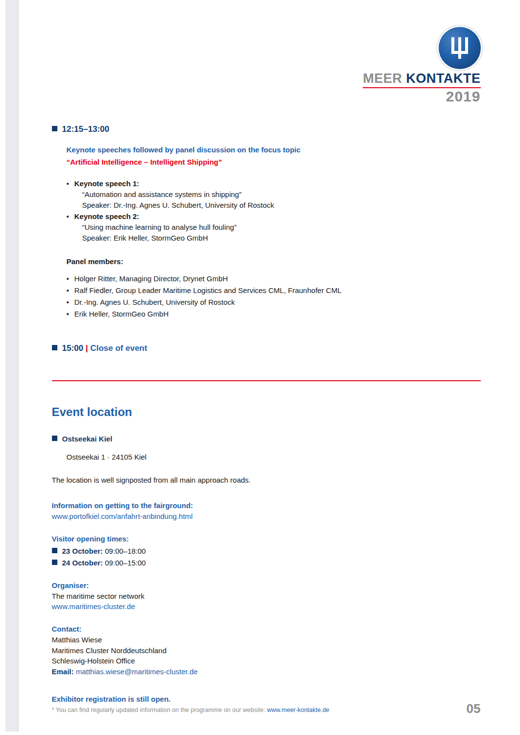MEER KONTAKTE
2019
12:15–13:00
Keynote speeches followed by panel discussion on the focus topic
“Artificial Intelligence – Intelligent Shipping”
Keynote speech 1:
“Automation and assistance systems in shipping”
Speaker: Dr.-Ing. Agnes U. Schubert, University of Rostock
Keynote speech 2:
“Using machine learning to analyse hull fouling”
Speaker: Erik Heller, StormGeo GmbH
Panel members:
Holger Ritter, Managing Director, Drynet GmbH
Ralf Fiedler, Group Leader Maritime Logistics and Services CML, Fraunhofer CML
Dr.-Ing. Agnes U. Schubert, University of Rostock
Erik Heller, StormGeo GmbH
15:00 | Close of event
Event location
Ostseekai Kiel
Ostseekai 1 · 24105 Kiel
The location is well signposted from all main approach roads.
Information on getting to the fairground:
www.portofkiel.com/anfahrt-anbindung.html
Visitor opening times:
23 October: 09:00–18:00
24 October: 09:00–15:00
Organiser:
The maritime sector network
www.maritimes-cluster.de
Contact:
Matthias Wiese
Maritimes Cluster Norddeutschland
Schleswig-Holstein Office
Email: matthias.wiese@maritimes-cluster.de
Exhibitor registration is still open.
* You can find regularly updated information on the programme on our website: www.meer-kontakte.de
05